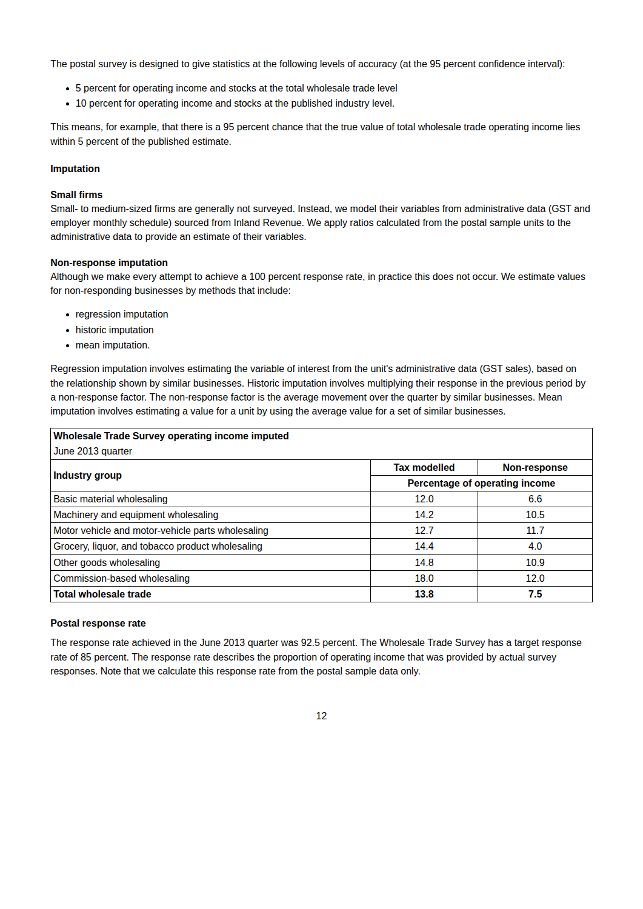The postal survey is designed to give statistics at the following levels of accuracy (at the 95 percent confidence interval):
5 percent for operating income and stocks at the total wholesale trade level
10 percent for operating income and stocks at the published industry level.
This means, for example, that there is a 95 percent chance that the true value of total wholesale trade operating income lies within 5 percent of the published estimate.
Imputation
Small firms
Small- to medium-sized firms are generally not surveyed. Instead, we model their variables from administrative data (GST and employer monthly schedule) sourced from Inland Revenue. We apply ratios calculated from the postal sample units to the administrative data to provide an estimate of their variables.
Non-response imputation
Although we make every attempt to achieve a 100 percent response rate, in practice this does not occur. We estimate values for non-responding businesses by methods that include:
regression imputation
historic imputation
mean imputation.
Regression imputation involves estimating the variable of interest from the unit's administrative data (GST sales), based on the relationship shown by similar businesses. Historic imputation involves multiplying their response in the previous period by a non-response factor. The non-response factor is the average movement over the quarter by similar businesses. Mean imputation involves estimating a value for a unit by using the average value for a set of similar businesses.
| Wholesale Trade Survey operating income imputed |
| June 2013 quarter |
| Industry group | Tax modelled | Non-response |
| Percentage of operating income |
| Basic material wholesaling | 12.0 | 6.6 |
| Machinery and equipment wholesaling | 14.2 | 10.5 |
| Motor vehicle and motor-vehicle parts wholesaling | 12.7 | 11.7 |
| Grocery, liquor, and tobacco product wholesaling | 14.4 | 4.0 |
| Other goods wholesaling | 14.8 | 10.9 |
| Commission-based wholesaling | 18.0 | 12.0 |
| Total wholesale trade | 13.8 | 7.5 |
Postal response rate
The response rate achieved in the June 2013 quarter was 92.5 percent. The Wholesale Trade Survey has a target response rate of 85 percent. The response rate describes the proportion of operating income that was provided by actual survey responses. Note that we calculate this response rate from the postal sample data only.
12